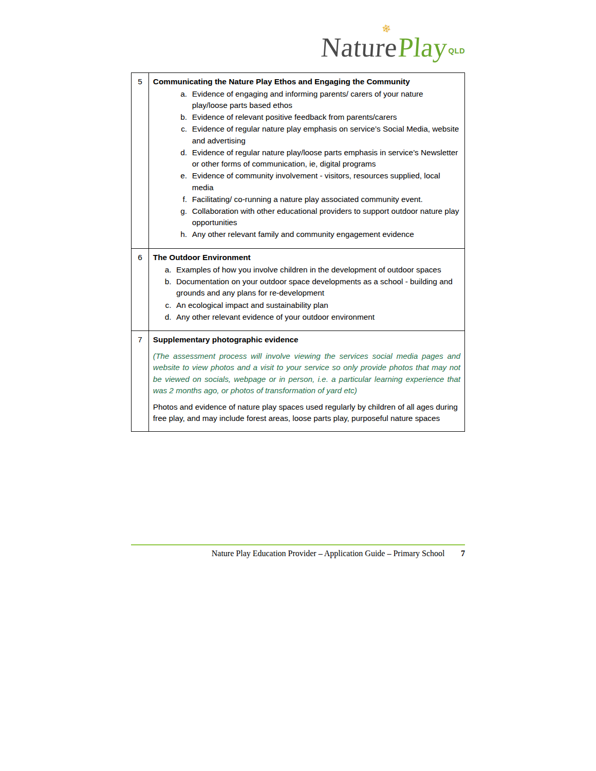❄ Nature Play QLD
| 5 | Communicating the Nature Play Ethos and Engaging the Community Evidence of engaging and informing parents/ carers of your nature play/loose parts based ethos Evidence of relevant positive feedback from parents/carers Evidence of regular nature play emphasis on service’s Social Media, website and advertising Evidence of regular nature play/loose parts emphasis in service’s Newsletter or other forms of communication, ie, digital programs Evidence of community involvement - visitors, resources supplied, local media Facilitating/ co-running a nature play associated community event. Collaboration with other educational providers to support outdoor nature play opportunities Any other relevant family and community engagement evidence |
| 6 | The Outdoor Environment Examples of how you involve children in the development of outdoor spaces Documentation on your outdoor space developments as a school - building and grounds and any plans for re-development An ecological impact and sustainability plan Any other relevant evidence of your outdoor environment |
| 7 | Supplementary photographic evidence ( The assessment process will involve viewing the services social media pages and website to view photos and a visit to your service so only provide photos that may not be viewed on socials, webpage or in person, i.e. a particular learning experience that was 2 months ago, or photos of transformation of yard etc) Photos and evidence of nature play spaces used regularly by children of all ages during free play, and may include forest areas, loose parts play, purposeful nature spaces |
Nature Play Education Provider – Application Guide – Primary School 7